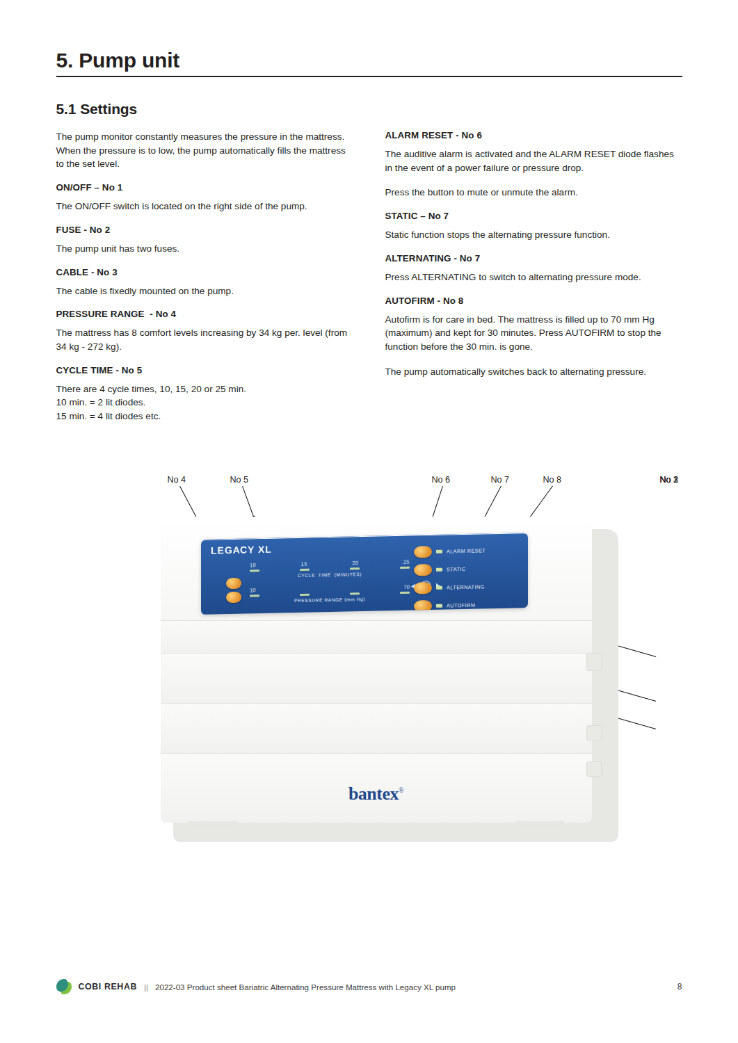5. Pump unit
5.1 Settings
The pump monitor constantly measures the pressure in the mattress. When the pressure is to low, the pump automatically fills the mattress to the set level.
ON/OFF – No 1
The ON/OFF switch is located on the right side of the pump.
FUSE - No 2
The pump unit has two fuses.
CABLE - No 3
The cable is fixedly mounted on the pump.
PRESSURE RANGE - No 4
The mattress has 8 comfort levels increasing by 34 kg per. level (from 34 kg - 272 kg).
CYCLE TIME - No 5
There are 4 cycle times, 10, 15, 20 or 25 min.
10 min. = 2 lit diodes.
15 min. = 4 lit diodes etc.
ALARM RESET - No 6
The auditive alarm is activated and the ALARM RESET diode flashes in the event of a power failure or pressure drop.
Press the button to mute or unmute the alarm.
STATIC – No 7
Static function stops the alternating pressure function.
ALTERNATING - No 7
Press ALTERNATING to switch to alternating pressure mode.
AUTOFIRM - No 8
Autofirm is for care in bed. The mattress is filled up to 70 mm Hg (maximum) and kept for 30 minutes. Press AUTOFIRM to stop the function before the 30 min. is gone.
The pump automatically switches back to alternating pressure.
No 4 No 5 No 6 No 7 No 8 No 1 No 2 No 3
LEGACY XL
10152025
CYCLE TIME (MINUTES)
10 70
PRESSURE RANGE (mm Hg)
ALARM RESET
STATIC
ALTERNATING
AUTOFIRM
bantex®
COBI REHAB || 2022-03 Product sheet Bariatric Alternating Pressure Mattress with Legacy XL pump 8